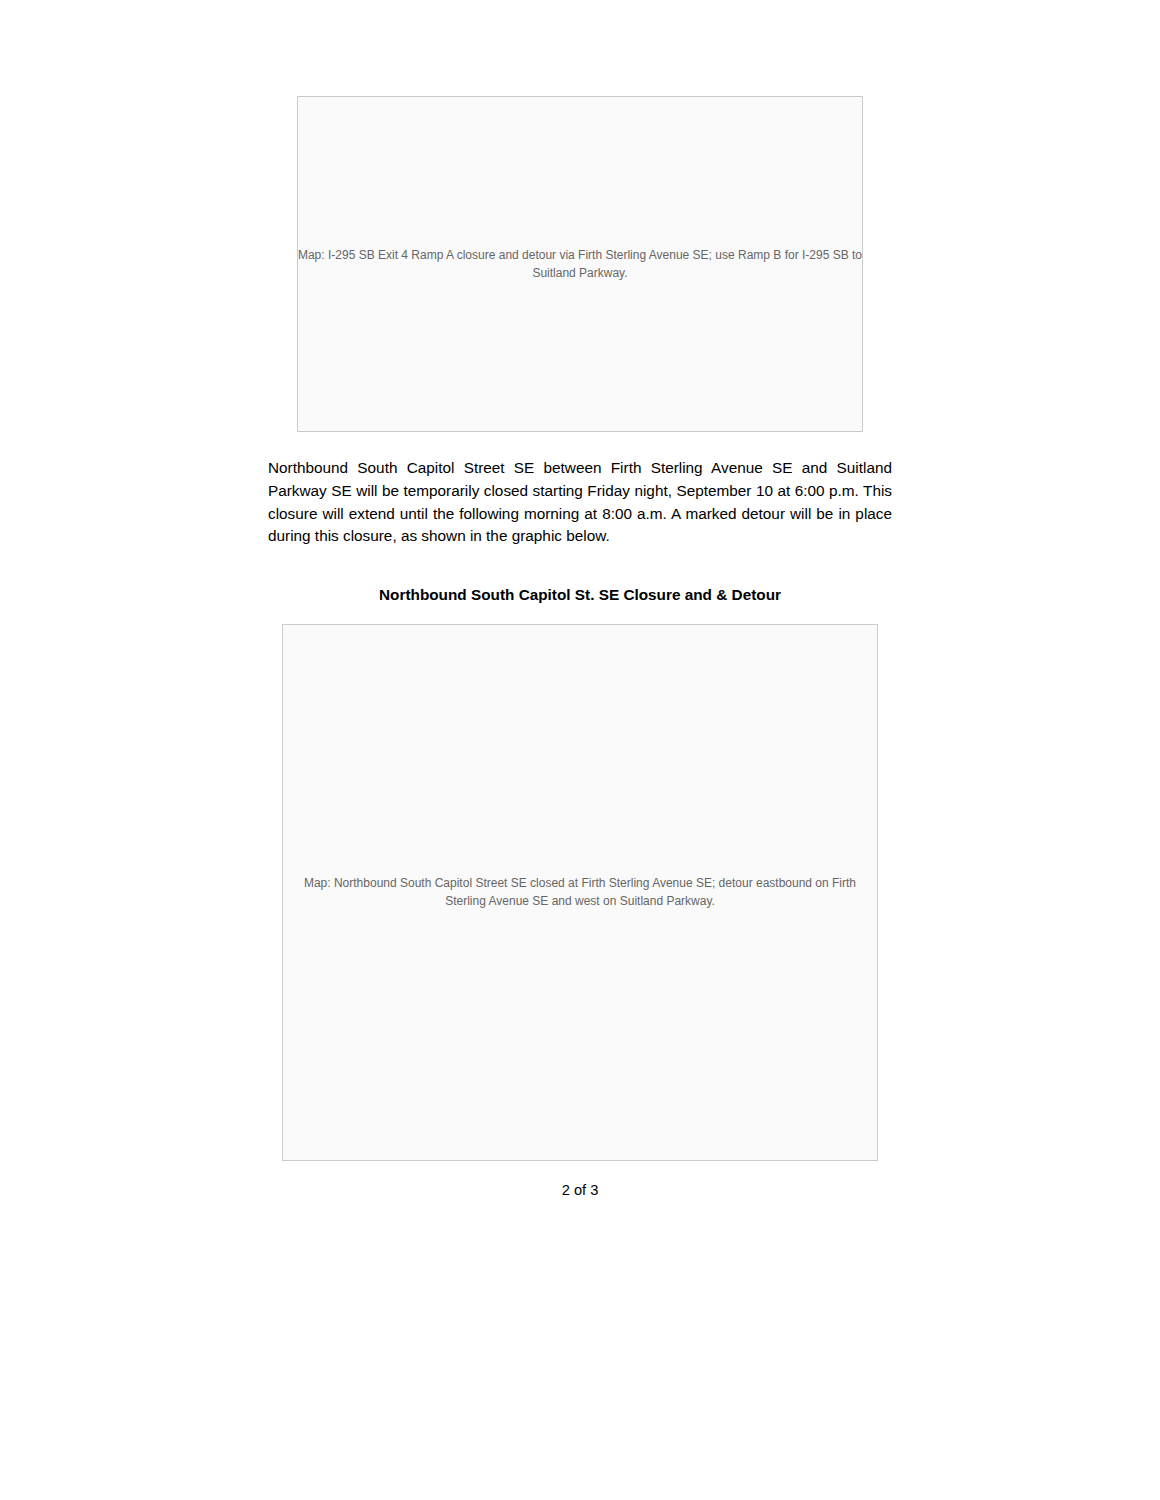Map: I-295 SB Exit 4 Ramp A closure and detour via Firth Sterling Avenue SE; use Ramp B for I-295 SB to Suitland Parkway.
Northbound South Capitol Street SE between Firth Sterling Avenue SE and Suitland Parkway SE will be temporarily closed starting Friday night, September 10 at 6:00 p.m. This closure will extend until the following morning at 8:00 a.m. A marked detour will be in place during this closure, as shown in the graphic below.
Northbound South Capitol St. SE Closure and & Detour
Map: Northbound South Capitol Street SE closed at Firth Sterling Avenue SE; detour eastbound on Firth Sterling Avenue SE and west on Suitland Parkway.
2 of 3